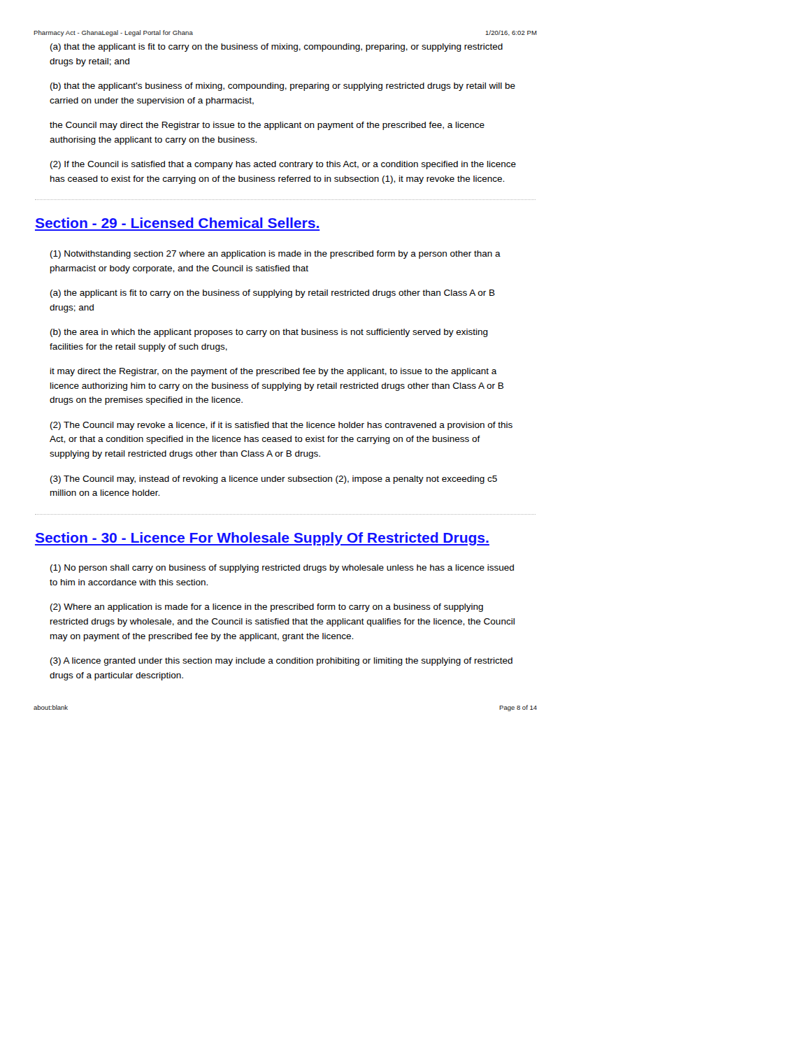Pharmacy Act - GhanaLegal - Legal Portal for Ghana
1/20/16, 6:02 PM
(a) that the applicant is fit to carry on the business of mixing, compounding, preparing, or supplying restricted drugs by retail; and
(b) that the applicant's business of mixing, compounding, preparing or supplying restricted drugs by retail will be carried on under the supervision of a pharmacist,
the Council may direct the Registrar to issue to the applicant on payment of the prescribed fee, a licence authorising the applicant to carry on the business.
(2) If the Council is satisfied that a company has acted contrary to this Act, or a condition specified in the licence has ceased to exist for the carrying on of the business referred to in subsection (1), it may revoke the licence.
Section - 29 - Licensed Chemical Sellers.
(1) Notwithstanding section 27 where an application is made in the prescribed form by a person other than a pharmacist or body corporate, and the Council is satisfied that
(a) the applicant is fit to carry on the business of supplying by retail restricted drugs other than Class A or B drugs; and
(b) the area in which the applicant proposes to carry on that business is not sufficiently served by existing facilities for the retail supply of such drugs,
it may direct the Registrar, on the payment of the prescribed fee by the applicant, to issue to the applicant a licence authorizing him to carry on the business of supplying by retail restricted drugs other than Class A or B drugs on the premises specified in the licence.
(2) The Council may revoke a licence, if it is satisfied that the licence holder has contravened a provision of this Act, or that a condition specified in the licence has ceased to exist for the carrying on of the business of supplying by retail restricted drugs other than Class A or B drugs.
(3) The Council may, instead of revoking a licence under subsection (2), impose a penalty not exceeding c5 million on a licence holder.
Section - 30 - Licence For Wholesale Supply Of Restricted Drugs.
(1) No person shall carry on business of supplying restricted drugs by wholesale unless he has a licence issued to him in accordance with this section.
(2) Where an application is made for a licence in the prescribed form to carry on a business of supplying restricted drugs by wholesale, and the Council is satisfied that the applicant qualifies for the licence, the Council may on payment of the prescribed fee by the applicant, grant the licence.
(3) A licence granted under this section may include a condition prohibiting or limiting the supplying of restricted drugs of a particular description.
about:blank
Page 8 of 14